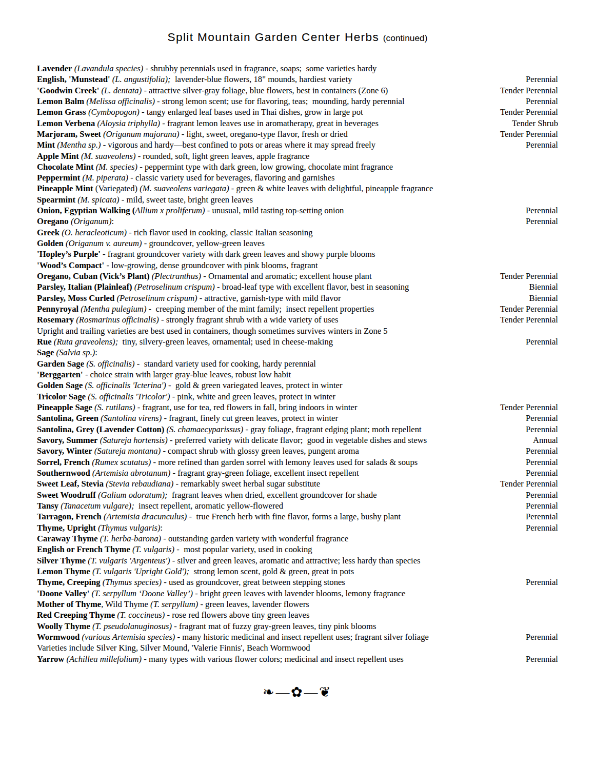Split Mountain Garden Center Herbs (continued)
| Lavender (Lavandula species) - shrubby perennials used in fragrance, soaps; some varieties hardy | |
| English, 'Munstead' (L. angustifolia); lavender-blue flowers, 18" mounds, hardiest variety | Perennial |
| 'Goodwin Creek' (L. dentata) - attractive silver-gray foliage, blue flowers, best in containers (Zone 6) | Tender Perennial |
| Lemon Balm (Melissa officinalis) - strong lemon scent; use for flavoring, teas; mounding, hardy perennial | Perennial |
| Lemon Grass (Cymbopogon) - tangy enlarged leaf bases used in Thai dishes, grow in large pot | Tender Perennial |
| Lemon Verbena (Aloysia triphylla) - fragrant lemon leaves use in aromatherapy, great in beverages | Tender Shrub |
| Marjoram, Sweet (Origanum majorana) - light, sweet, oregano-type flavor, fresh or dried | Tender Perennial |
| Mint (Mentha sp.) - vigorous and hardy—best confined to pots or areas where it may spread freely | Perennial |
| Apple Mint (M. suaveolens) - rounded, soft, light green leaves, apple fragrance | |
| Chocolate Mint (M. species) - peppermint type with dark green, low growing, chocolate mint fragrance | |
| Peppermint (M. piperata) - classic variety used for beverages, flavoring and garnishes | |
| Pineapple Mint (Variegated) (M. suaveolens variegata) - green & white leaves with delightful, pineapple fragrance | |
| Spearmint (M. spicata) - mild, sweet taste, bright green leaves | |
| Onion, Egyptian Walking ( Allium x proliferum) - unusual, mild tasting top-setting onion | Perennial |
| Oregano (Origanum) : | Perennial |
| Greek (O. heracleoticum) - rich flavor used in cooking, classic Italian seasoning | |
| Golden (Origanum v. aureum) - groundcover, yellow-green leaves | |
| 'Hopley’s Purple' - fragrant groundcover variety with dark green leaves and showy purple blooms | |
| 'Wood’s Compact' - low-growing, dense groundcover with pink blooms, fragrant | |
| Oregano, Cuban (Vick’s Plant) (Plectranthus) - Ornamental and aromatic; excellent house plant | Tender Perennial |
| Parsley, Italian (Plainleaf) (Petroselinum crispum) - broad-leaf type with excellent flavor, best in seasoning | Biennial |
| Parsley, Moss Curled (Petroselinum crispum) - attractive, garnish-type with mild flavor | Biennial |
| Pennyroyal (Mentha pulegium) - creeping member of the mint family; insect repellent properties | Tender Perennial |
| Rosemary (Rosmarinus officinalis) - strongly fragrant shrub with a wide variety of uses | Tender Perennial |
| Upright and trailing varieties are best used in containers, though sometimes survives winters in Zone 5 | |
| Rue (Ruta graveolens); tiny, silvery-green leaves, ornamental; used in cheese-making | Perennial |
| Sage (Salvia sp.) : | |
| Garden Sage (S. officinalis) - standard variety used for cooking, hardy perennial | |
| 'Berggarten' - choice strain with larger gray-blue leaves, robust low habit | |
| Golden Sage (S. officinalis 'Icterina') - gold & green variegated leaves, protect in winter | |
| Tricolor Sage (S. officinalis 'Tricolor') - pink, white and green leaves, protect in winter | |
| Pineapple Sage (S. rutilans) - fragrant, use for tea, red flowers in fall, bring indoors in winter | Tender Perennial |
| Santolina, Green (Santolina virens) - fragrant, finely cut green leaves, protect in winter | Perennial |
| Santolina, Grey (Lavender Cotton) (S. chamaecyparissus) - gray foliage, fragrant edging plant; moth repellent | Perennial |
| Savory, Summer (Satureja hortensis) - preferred variety with delicate flavor; good in vegetable dishes and stews | Annual |
| Savory, Winter (Satureja montana) - compact shrub with glossy green leaves, pungent aroma | Perennial |
| Sorrel, French (Rumex scutatus) - more refined than garden sorrel with lemony leaves used for salads & soups | Perennial |
| Southernwood (Artemisia abrotanum) - fragrant gray-green foliage, excellent insect repellent | Perennial |
| Sweet Leaf, Stevia (Stevia rebaudiana) - remarkably sweet herbal sugar substitute | Tender Perennial |
| Sweet Woodruff (Galium odoratum); fragrant leaves when dried, excellent groundcover for shade | Perennial |
| Tansy (Tanacetum vulgare); insect repellent, aromatic yellow-flowered | Perennial |
| Tarragon, French (Artemisia dracunculus) - true French herb with fine flavor, forms a large, bushy plant | Perennial |
| Thyme, Upright (Thymus vulgaris) : | Perennial |
| Caraway Thyme (T. herba-barona) - outstanding garden variety with wonderful fragrance | |
| English or French Thyme (T. vulgaris) - most popular variety, used in cooking | |
| Silver Thyme (T. vulgaris 'Argenteus') - silver and green leaves, aromatic and attractive; less hardy than species | |
| Lemon Thyme (T. vulgaris 'Upright Gold'); strong lemon scent, gold & green, great in pots | |
| Thyme, Creeping (Thymus species) - used as groundcover, great between stepping stones | Perennial |
| 'Doone Valley' (T. serpyllum ‘Doone Valley’) - bright green leaves with lavender blooms, lemony fragrance | |
| Mother of Thyme , Wild Thyme (T. serpyllum) - green leaves, lavender flowers | |
| Red Creeping Thyme (T. coccineus) - rose red flowers above tiny green leaves | |
| Woolly Thyme (T. pseudolanuginosus) - fragrant mat of fuzzy gray-green leaves, tiny pink blooms | |
| Wormwood (various Artemisia species) - many historic medicinal and insect repellent uses; fragrant silver foliage | Perennial |
| Varieties include Silver King, Silver Mound, 'Valerie Finnis', Beach Wormwood | |
| Yarrow (Achillea millefolium) - many types with various flower colors; medicinal and insect repellent uses | Perennial |
❧—✿—❦